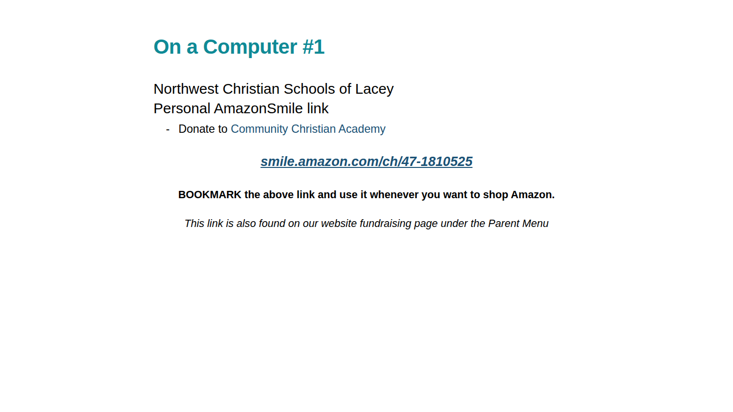On a Computer #1
Northwest Christian Schools of Lacey
Personal AmazonSmile link
Donate to Community Christian Academy
smile.amazon.com/ch/47-1810525
BOOKMARK the above link and use it whenever you want to shop Amazon.
This link is also found on our website fundraising page under the Parent Menu